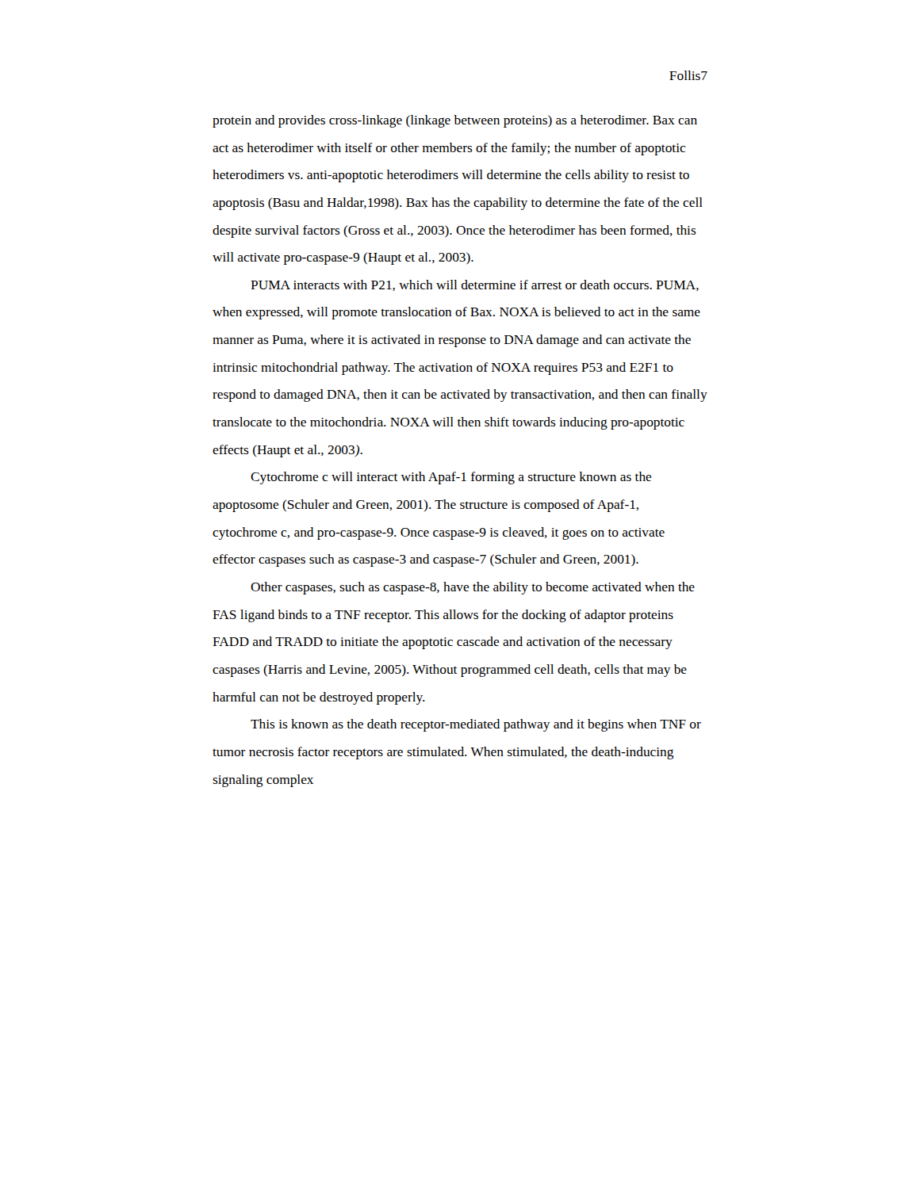Follis7
protein and provides cross-linkage (linkage between proteins) as a heterodimer. Bax can act as heterodimer with itself or other members of the family; the number of apoptotic heterodimers vs. anti-apoptotic heterodimers will determine the cells ability to resist to apoptosis (Basu and Haldar,1998). Bax has the capability to determine the fate of the cell despite survival factors (Gross et al., 2003). Once the heterodimer has been formed, this will activate pro-caspase-9 (Haupt et al., 2003).
PUMA interacts with P21, which will determine if arrest or death occurs. PUMA, when expressed, will promote translocation of Bax. NOXA is believed to act in the same manner as Puma, where it is activated in response to DNA damage and can activate the intrinsic mitochondrial pathway. The activation of NOXA requires P53 and E2F1 to respond to damaged DNA, then it can be activated by transactivation, and then can finally translocate to the mitochondria. NOXA will then shift towards inducing pro-apoptotic effects (Haupt et al., 2003).
Cytochrome c will interact with Apaf-1 forming a structure known as the apoptosome (Schuler and Green, 2001). The structure is composed of Apaf-1, cytochrome c, and pro-caspase-9. Once caspase-9 is cleaved, it goes on to activate effector caspases such as caspase-3 and caspase-7 (Schuler and Green, 2001).
Other caspases, such as caspase-8, have the ability to become activated when the FAS ligand binds to a TNF receptor. This allows for the docking of adaptor proteins FADD and TRADD to initiate the apoptotic cascade and activation of the necessary caspases (Harris and Levine, 2005). Without programmed cell death, cells that may be harmful can not be destroyed properly.
This is known as the death receptor-mediated pathway and it begins when TNF or tumor necrosis factor receptors are stimulated. When stimulated, the death-inducing signaling complex